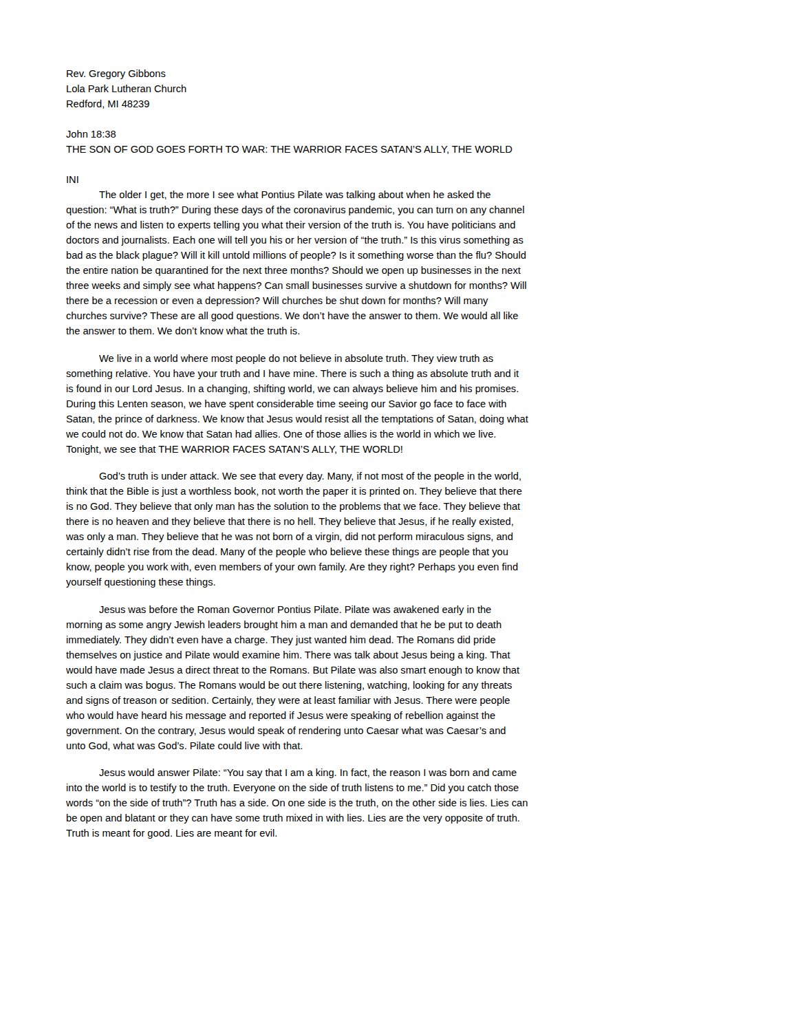Rev. Gregory Gibbons
Lola Park Lutheran Church
Redford, MI 48239
John 18:38
THE SON OF GOD GOES FORTH TO WAR: THE WARRIOR FACES SATAN’S ALLY, THE WORLD
INI
The older I get, the more I see what Pontius Pilate was talking about when he asked the question: “What is truth?” During these days of the coronavirus pandemic, you can turn on any channel of the news and listen to experts telling you what their version of the truth is. You have politicians and doctors and journalists. Each one will tell you his or her version of “the truth.” Is this virus something as bad as the black plague? Will it kill untold millions of people? Is it something worse than the flu? Should the entire nation be quarantined for the next three months? Should we open up businesses in the next three weeks and simply see what happens? Can small businesses survive a shutdown for months? Will there be a recession or even a depression? Will churches be shut down for months? Will many churches survive? These are all good questions. We don’t have the answer to them. We would all like the answer to them. We don’t know what the truth is.
We live in a world where most people do not believe in absolute truth. They view truth as something relative. You have your truth and I have mine. There is such a thing as absolute truth and it is found in our Lord Jesus. In a changing, shifting world, we can always believe him and his promises. During this Lenten season, we have spent considerable time seeing our Savior go face to face with Satan, the prince of darkness. We know that Jesus would resist all the temptations of Satan, doing what we could not do. We know that Satan had allies. One of those allies is the world in which we live. Tonight, we see that THE WARRIOR FACES SATAN’S ALLY, THE WORLD!
God’s truth is under attack. We see that every day. Many, if not most of the people in the world, think that the Bible is just a worthless book, not worth the paper it is printed on. They believe that there is no God. They believe that only man has the solution to the problems that we face. They believe that there is no heaven and they believe that there is no hell. They believe that Jesus, if he really existed, was only a man. They believe that he was not born of a virgin, did not perform miraculous signs, and certainly didn’t rise from the dead. Many of the people who believe these things are people that you know, people you work with, even members of your own family. Are they right? Perhaps you even find yourself questioning these things.
Jesus was before the Roman Governor Pontius Pilate. Pilate was awakened early in the morning as some angry Jewish leaders brought him a man and demanded that he be put to death immediately. They didn’t even have a charge. They just wanted him dead. The Romans did pride themselves on justice and Pilate would examine him. There was talk about Jesus being a king. That would have made Jesus a direct threat to the Romans. But Pilate was also smart enough to know that such a claim was bogus. The Romans would be out there listening, watching, looking for any threats and signs of treason or sedition. Certainly, they were at least familiar with Jesus. There were people who would have heard his message and reported if Jesus were speaking of rebellion against the government. On the contrary, Jesus would speak of rendering unto Caesar what was Caesar’s and unto God, what was God’s. Pilate could live with that.
Jesus would answer Pilate: “You say that I am a king. In fact, the reason I was born and came into the world is to testify to the truth. Everyone on the side of truth listens to me.” Did you catch those words “on the side of truth”? Truth has a side. On one side is the truth, on the other side is lies. Lies can be open and blatant or they can have some truth mixed in with lies. Lies are the very opposite of truth. Truth is meant for good. Lies are meant for evil.